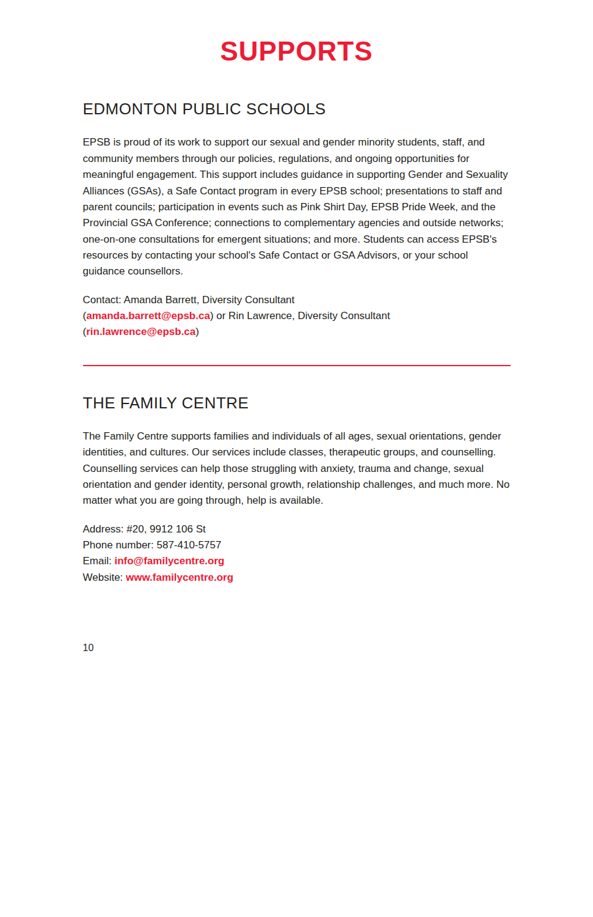SUPPORTS
EDMONTON PUBLIC SCHOOLS
EPSB is proud of its work to support our sexual and gender minority students, staff, and community members through our policies, regulations, and ongoing opportunities for meaningful engagement. This support includes guidance in supporting Gender and Sexuality Alliances (GSAs), a Safe Contact program in every EPSB school; presentations to staff and parent councils; participation in events such as Pink Shirt Day, EPSB Pride Week, and the Provincial GSA Conference; connections to complementary agencies and outside networks; one-on-one consultations for emergent situations; and more. Students can access EPSB's resources by contacting your school's Safe Contact or GSA Advisors, or your school guidance counsellors.
Contact: Amanda Barrett, Diversity Consultant
(amanda.barrett@epsb.ca) or Rin Lawrence, Diversity Consultant
(rin.lawrence@epsb.ca)
THE FAMILY CENTRE
The Family Centre supports families and individuals of all ages, sexual orientations, gender identities, and cultures. Our services include classes, therapeutic groups, and counselling. Counselling services can help those struggling with anxiety, trauma and change, sexual orientation and gender identity, personal growth, relationship challenges, and much more. No matter what you are going through, help is available.
Address: #20, 9912 106 St
Phone number: 587-410-5757
Email: info@familycentre.org
Website: www.familycentre.org
10